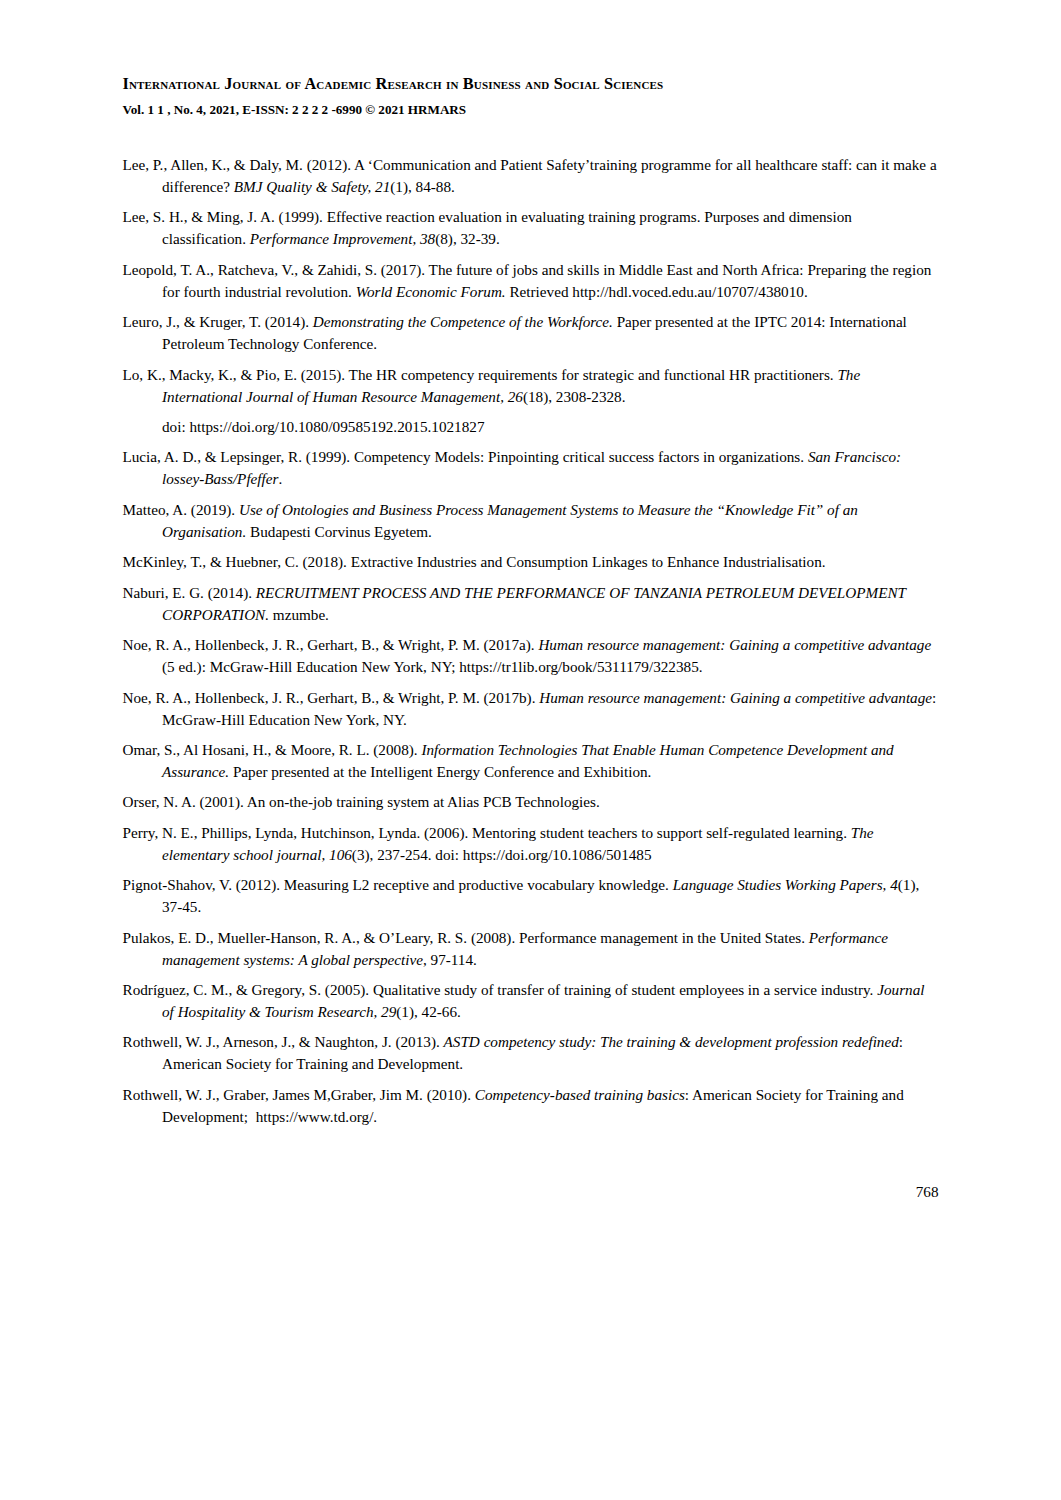International Journal of Academic Research in Business and Social Sciences
Vol. 1 1 , No. 4, 2021, E-ISSN: 2 2 2 2 -6990 © 2021 HRMARS
Lee, P., Allen, K., & Daly, M. (2012). A ‘Communication and Patient Safety’training programme for all healthcare staff: can it make a difference? BMJ Quality & Safety, 21(1), 84-88.
Lee, S. H., & Ming, J. A. (1999). Effective reaction evaluation in evaluating training programs. Purposes and dimension classification. Performance Improvement, 38(8), 32-39.
Leopold, T. A., Ratcheva, V., & Zahidi, S. (2017). The future of jobs and skills in Middle East and North Africa: Preparing the region for fourth industrial revolution. World Economic Forum. Retrieved http://hdl.voced.edu.au/10707/438010.
Leuro, J., & Kruger, T. (2014). Demonstrating the Competence of the Workforce. Paper presented at the IPTC 2014: International Petroleum Technology Conference.
Lo, K., Macky, K., & Pio, E. (2015). The HR competency requirements for strategic and functional HR practitioners. The International Journal of Human Resource Management, 26(18), 2308-2328.
doi: https://doi.org/10.1080/09585192.2015.1021827
Lucia, A. D., & Lepsinger, R. (1999). Competency Models: Pinpointing critical success factors in organizations. San Francisco: lossey-Bass/Pfeffer.
Matteo, A. (2019). Use of Ontologies and Business Process Management Systems to Measure the “Knowledge Fit” of an Organisation. Budapesti Corvinus Egyetem.
McKinley, T., & Huebner, C. (2018). Extractive Industries and Consumption Linkages to Enhance Industrialisation.
Naburi, E. G. (2014). RECRUITMENT PROCESS AND THE PERFORMANCE OF TANZANIA PETROLEUM DEVELOPMENT CORPORATION. mzumbe.
Noe, R. A., Hollenbeck, J. R., Gerhart, B., & Wright, P. M. (2017a). Human resource management: Gaining a competitive advantage (5 ed.): McGraw-Hill Education New York, NY; https://tr1lib.org/book/5311179/322385.
Noe, R. A., Hollenbeck, J. R., Gerhart, B., & Wright, P. M. (2017b). Human resource management: Gaining a competitive advantage: McGraw-Hill Education New York, NY.
Omar, S., Al Hosani, H., & Moore, R. L. (2008). Information Technologies That Enable Human Competence Development and Assurance. Paper presented at the Intelligent Energy Conference and Exhibition.
Orser, N. A. (2001). An on-the-job training system at Alias PCB Technologies.
Perry, N. E., Phillips, Lynda, Hutchinson, Lynda. (2006). Mentoring student teachers to support self-regulated learning. The elementary school journal, 106(3), 237-254. doi: https://doi.org/10.1086/501485
Pignot-Shahov, V. (2012). Measuring L2 receptive and productive vocabulary knowledge. Language Studies Working Papers, 4(1), 37-45.
Pulakos, E. D., Mueller-Hanson, R. A., & O’Leary, R. S. (2008). Performance management in the United States. Performance management systems: A global perspective, 97-114.
Rodríguez, C. M., & Gregory, S. (2005). Qualitative study of transfer of training of student employees in a service industry. Journal of Hospitality & Tourism Research, 29(1), 42-66.
Rothwell, W. J., Arneson, J., & Naughton, J. (2013). ASTD competency study: The training & development profession redefined: American Society for Training and Development.
Rothwell, W. J., Graber, James M,Graber, Jim M. (2010). Competency-based training basics: American Society for Training and Development; https://www.td.org/.
768